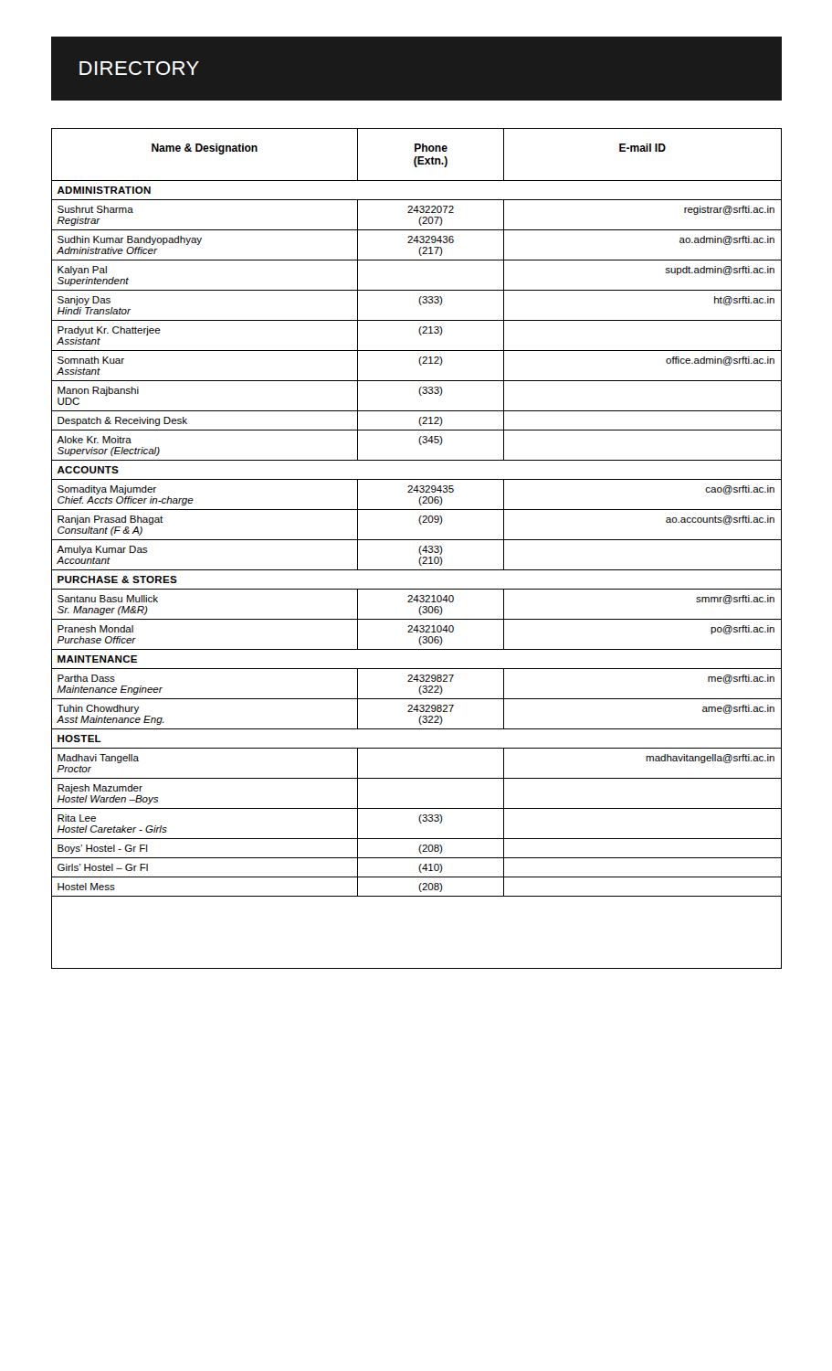DIRECTORY
| Name & Designation | Phone (Extn.) | E-mail ID |
| --- | --- | --- |
| ADMINISTRATION |
| Sushrut Sharma Registrar | 24322072 (207) | registrar@srfti.ac.in |
| Sudhin Kumar Bandyopadhyay Administrative Officer | 24329436 (217) | ao.admin@srfti.ac.in |
| Kalyan Pal Superintendent | | supdt.admin@srfti.ac.in |
| Sanjoy Das Hindi Translator | (333) | ht@srfti.ac.in |
| Pradyut Kr. Chatterjee Assistant | (213) | |
| Somnath Kuar Assistant | (212) | office.admin@srfti.ac.in |
| Manon Rajbanshi UDC | (333) | |
| Despatch & Receiving Desk | (212) | |
| Aloke Kr. Moitra Supervisor (Electrical) | (345) | |
| ACCOUNTS |
| Somaditya Majumder Chief. Accts Officer in-charge | 24329435 (206) | cao@srfti.ac.in |
| Ranjan Prasad Bhagat Consultant (F & A) | (209) | ao.accounts@srfti.ac.in |
| Amulya Kumar Das Accountant | (433) (210) | |
| PURCHASE & STORES |
| Santanu Basu Mullick Sr. Manager (M&R) | 24321040 (306) | smmr@srfti.ac.in |
| Pranesh Mondal Purchase Officer | 24321040 (306) | po@srfti.ac.in |
| MAINTENANCE |
| Partha Dass Maintenance Engineer | 24329827 (322) | me@srfti.ac.in |
| Tuhin Chowdhury Asst Maintenance Eng. | 24329827 (322) | ame@srfti.ac.in |
| HOSTEL |
| Madhavi Tangella Proctor | | madhavitangella@srfti.ac.in |
| Rajesh Mazumder Hostel Warden –Boys | | |
| Rita Lee Hostel Caretaker - Girls | (333) | |
| Boys’ Hostel - Gr Fl | (208) | |
| Girls’ Hostel – Gr Fl | (410) | |
| Hostel Mess | (208) | |